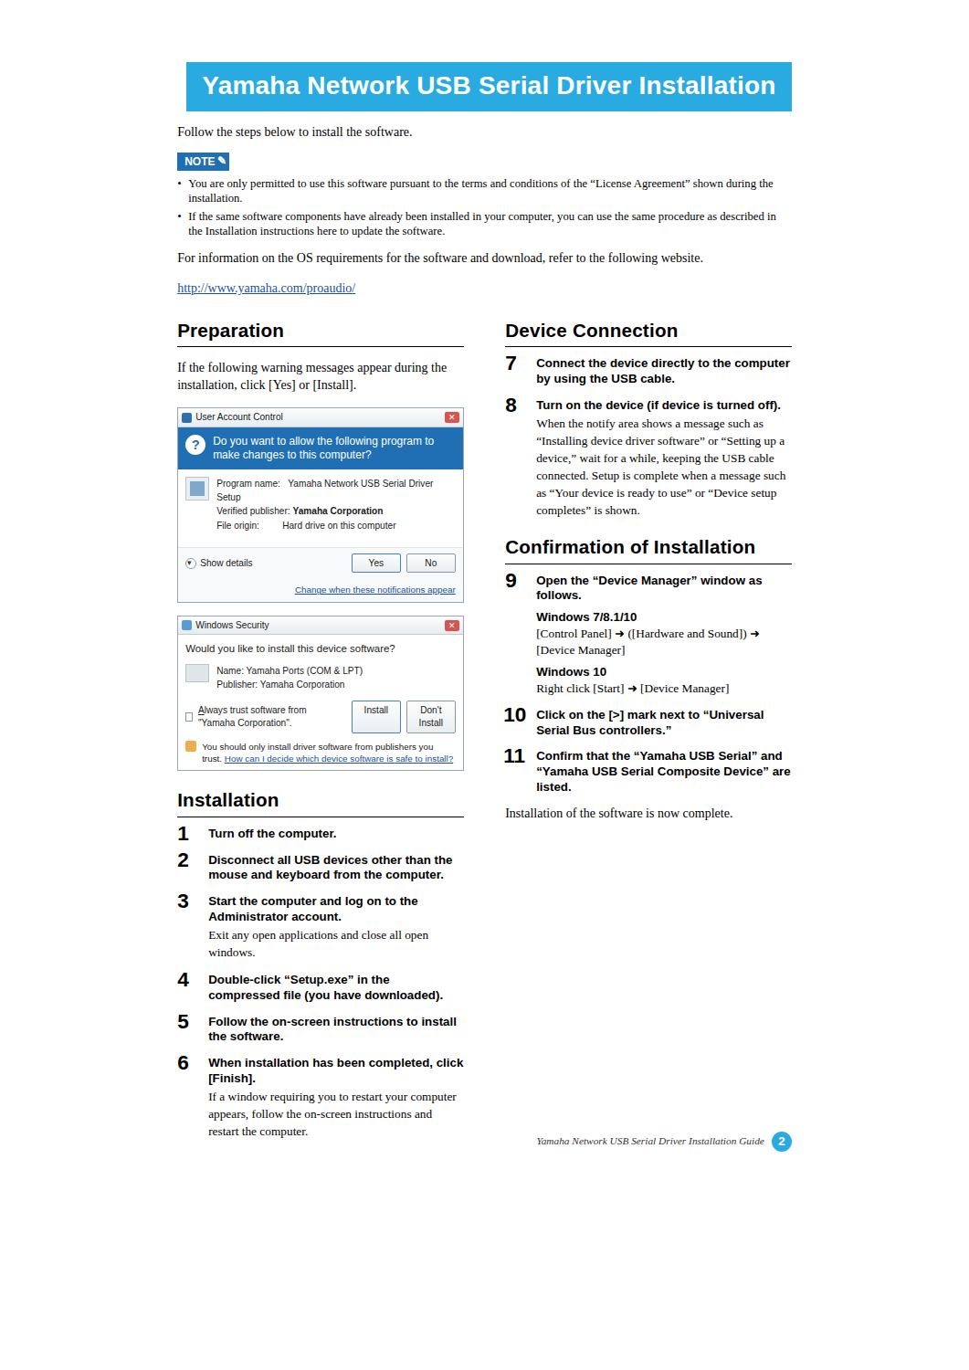Yamaha Network USB Serial Driver Installation
Follow the steps below to install the software.
NOTE
You are only permitted to use this software pursuant to the terms and conditions of the “License Agreement” shown during the installation.
If the same software components have already been installed in your computer, you can use the same procedure as described in the Installation instructions here to update the software.
For information on the OS requirements for the software and download, refer to the following website.
http://www.yamaha.com/proaudio/
Preparation
If the following warning messages appear during the installation, click [Yes] or [Install].
User Account Control
✕
?
Do you want to allow the following program to make changes to this computer?
Program name: Yamaha Network USB Serial Driver Setup
Verified publisher: Yamaha Corporation
File origin: Hard drive on this computer
Show details Yes No
Change when these notifications appear
Windows Security
✕
Would you like to install this device software?
Name: Yamaha Ports (COM & LPT)
Publisher: Yamaha Corporation
Always trust software from "Yamaha Corporation". Install Don't Install
You should only install driver software from publishers you trust. How can I decide which device software is safe to install?
Installation
Turn off the computer.
Disconnect all USB devices other than the mouse and keyboard from the computer.
Start the computer and log on to the Administrator account. Exit any open applications and close all open windows.
Double-click “Setup.exe” in the compressed file (you have downloaded).
Follow the on-screen instructions to install the software.
When installation has been completed, click [Finish]. If a window requiring you to restart your computer appears, follow the on-screen instructions and restart the computer.
Device Connection
Connect the device directly to the computer by using the USB cable.
Turn on the device (if device is turned off). When the notify area shows a message such as “Installing device driver software” or “Setting up a device,” wait for a while, keeping the USB cable connected. Setup is complete when a message such as “Your device is ready to use” or “Device setup completes” is shown.
Confirmation of Installation
Open the “Device Manager” window as follows.
Windows 7/8.1/10
[Control Panel] ➜ ([Hardware and Sound]) ➜ [Device Manager]
Windows 10
Right click [Start] ➜ [Device Manager]
Click on the [>] mark next to “Universal Serial Bus controllers.”
Confirm that the “Yamaha USB Serial” and “Yamaha USB Serial Composite Device” are listed.
Installation of the software is now complete.
Yamaha Network USB Serial Driver Installation Guide 2